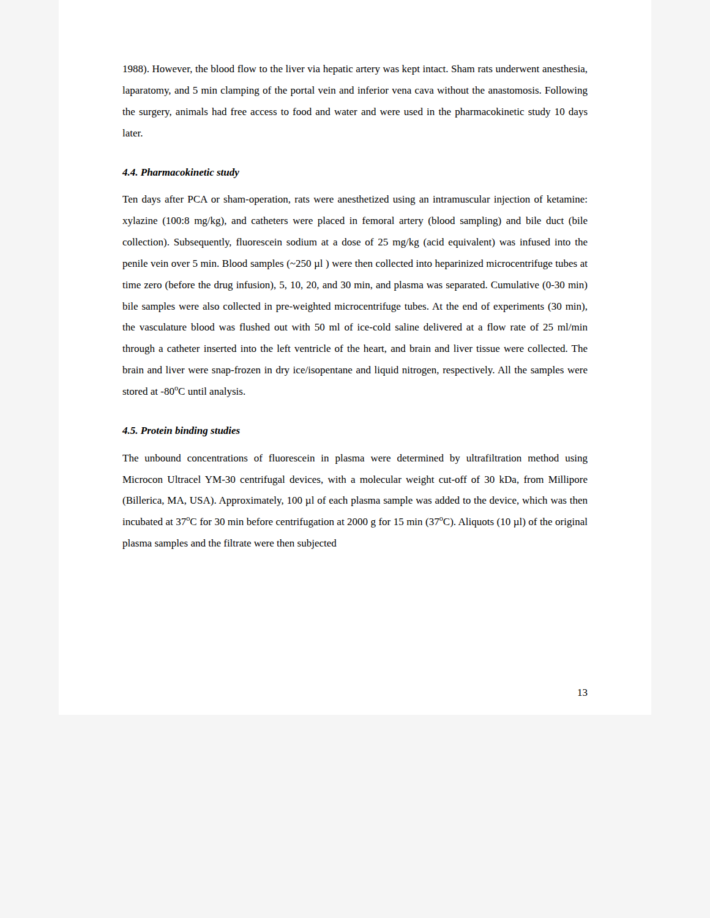1988). However, the blood flow to the liver via hepatic artery was kept intact. Sham rats underwent anesthesia, laparatomy, and 5 min clamping of the portal vein and inferior vena cava without the anastomosis. Following the surgery, animals had free access to food and water and were used in the pharmacokinetic study 10 days later.
4.4. Pharmacokinetic study
Ten days after PCA or sham-operation, rats were anesthetized using an intramuscular injection of ketamine: xylazine (100:8 mg/kg), and catheters were placed in femoral artery (blood sampling) and bile duct (bile collection). Subsequently, fluorescein sodium at a dose of 25 mg/kg (acid equivalent) was infused into the penile vein over 5 min. Blood samples (~250 µl ) were then collected into heparinized microcentrifuge tubes at time zero (before the drug infusion), 5, 10, 20, and 30 min, and plasma was separated. Cumulative (0-30 min) bile samples were also collected in pre-weighted microcentrifuge tubes. At the end of experiments (30 min), the vasculature blood was flushed out with 50 ml of ice-cold saline delivered at a flow rate of 25 ml/min through a catheter inserted into the left ventricle of the heart, and brain and liver tissue were collected. The brain and liver were snap-frozen in dry ice/isopentane and liquid nitrogen, respectively. All the samples were stored at -80oC until analysis.
4.5. Protein binding studies
The unbound concentrations of fluorescein in plasma were determined by ultrafiltration method using Microcon Ultracel YM-30 centrifugal devices, with a molecular weight cut-off of 30 kDa, from Millipore (Billerica, MA, USA). Approximately, 100 µl of each plasma sample was added to the device, which was then incubated at 37oC for 30 min before centrifugation at 2000 g for 15 min (37oC). Aliquots (10 µl) of the original plasma samples and the filtrate were then subjected
13